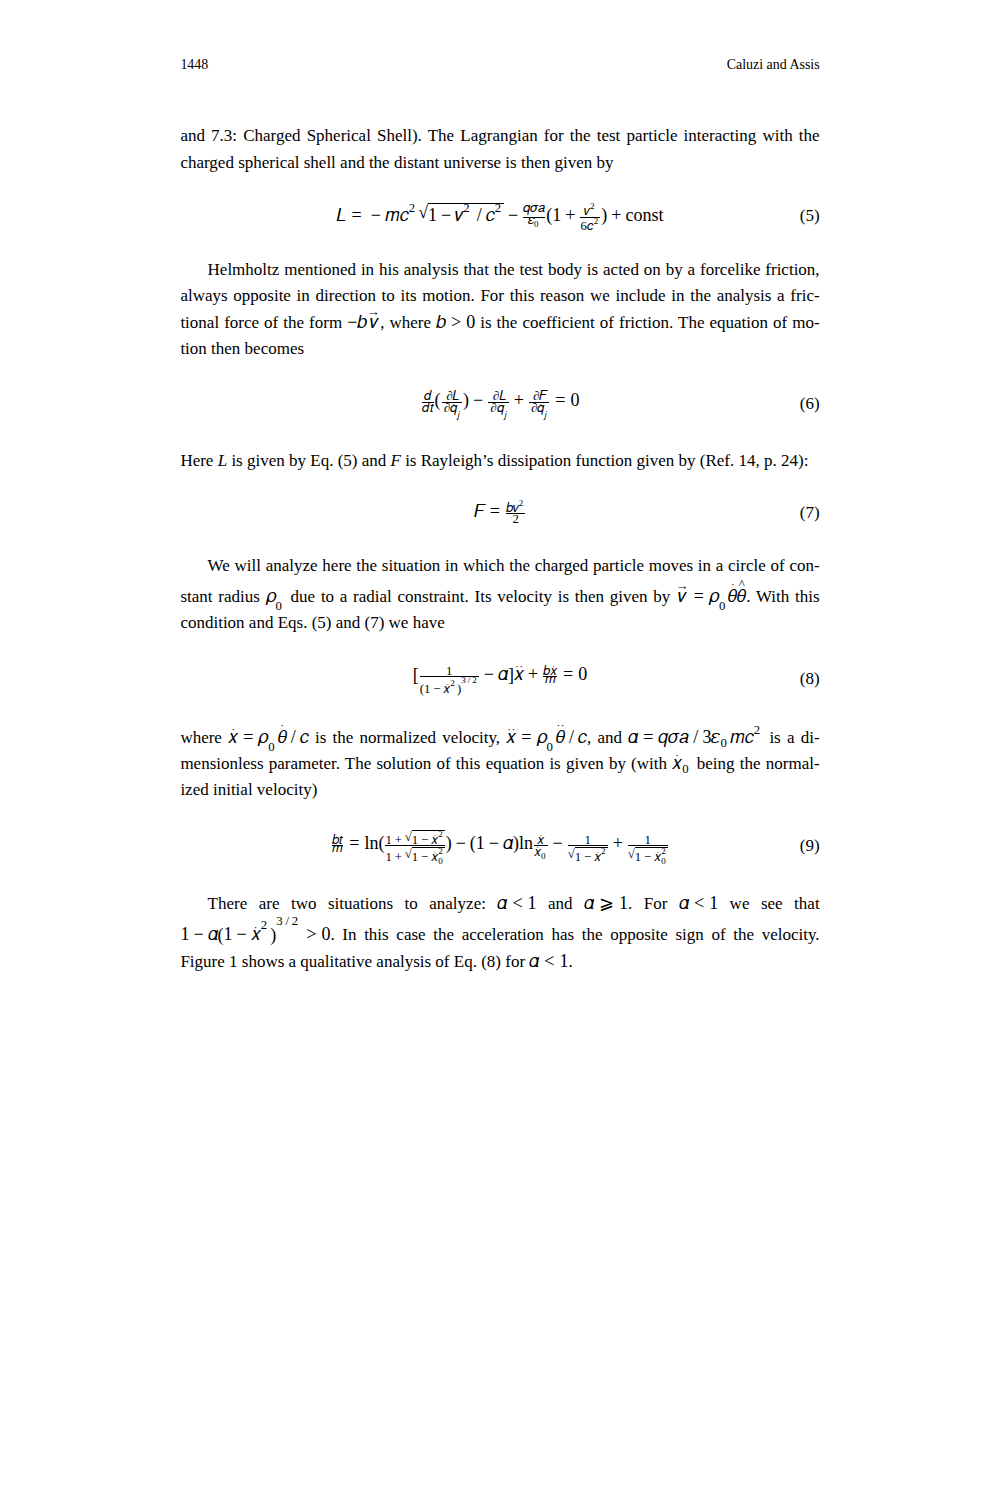1448 Caluzi and Assis
and 7.3: Charged Spherical Shell). The Lagrangian for the test particle interacting with the charged spherical shell and the distant universe is then given by
L = − m c2 1 − v2 / c2 − qσa ε0 ( 1 + v2 6c2 ) + const
(5)
Helmholtz mentioned in his analysis that the test body is acted on by a forcelike friction, always opposite in direction to its motion. For this reason we include in the analysis a frictional force of the form −bv→, where b>0 is the coefficient of friction. The equation of motion then becomes
d dt ( ∂L ∂q˙j ) − ∂L ∂qj + ∂F ∂q˙j = 0
(6)
Here L is given by Eq. (5) and F is Rayleigh’s dissipation function given by (Ref. 14, p. 24):
F = bv2 2
(7)
We will analyze here the situation in which the charged particle moves in a circle of constant radius ρ0 due to a radial constraint. Its velocity is then given by v→=ρ0θ˙θ^. With this condition and Eqs. (5) and (7) we have
[ 1 (1−x˙2) 3/2 − α ] x˙˙ + bx˙ m = 0
(8)
where x˙=ρ0θ˙/c is the normalized velocity, x˙˙=ρ0θ˙˙/c, and α=qσa/3ε0mc2 is a dimensionless parameter. The solution of this equation is given by (with x˙0 being the normalized initial velocity)
bt m = ln ( 1+1−x˙2 1+1−x˙02 ) − (1−α) ln x˙ x˙0 − 1 1−x˙2 + 1 1−x˙02
(9)
There are two situations to analyze: α<1 and α⩾1. For α<1 we see that 1−α(1−x˙2)3/2>0. In this case the acceleration has the opposite sign of the velocity. Figure 1 shows a qualitative analysis of Eq. (8) for α<1.